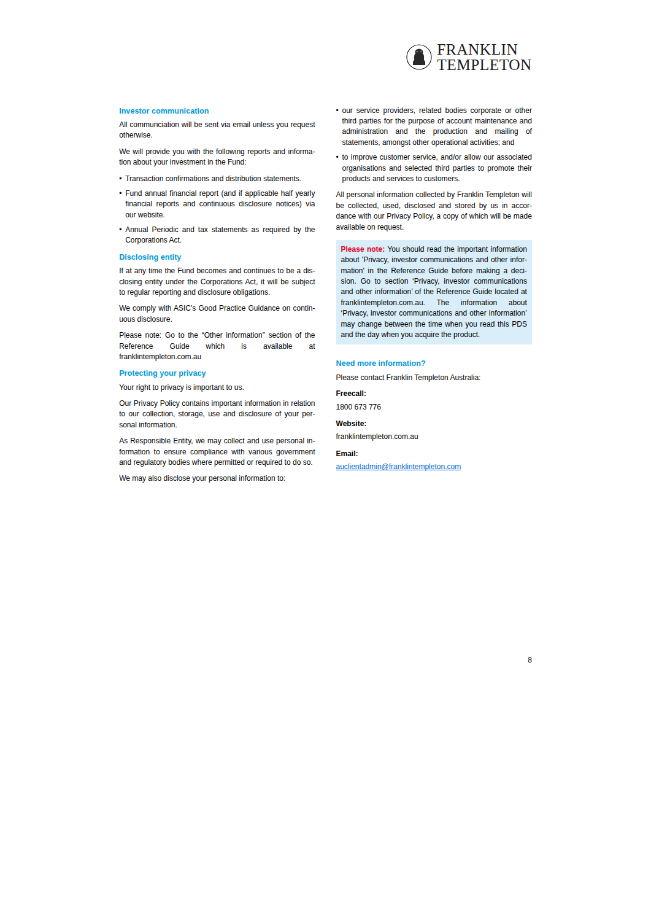FRANKLIN TEMPLETON
Investor communication
All communciation will be sent via email unless you request otherwise.
We will provide you with the following reports and information about your investment in the Fund:
Transaction confirmations and distribution statements.
Fund annual financial report (and if applicable half yearly financial reports and continuous disclosure notices) via our website.
Annual Periodic and tax statements as required by the Corporations Act.
Disclosing entity
If at any time the Fund becomes and continues to be a disclosing entity under the Corporations Act, it will be subject to regular reporting and disclosure obligations.
We comply with ASIC's Good Practice Guidance on continuous disclosure.
Please note: Go to the “Other information” section of the Reference Guide which is available at franklintempleton.com.au
Protecting your privacy
Your right to privacy is important to us.
Our Privacy Policy contains important information in relation to our collection, storage, use and disclosure of your personal information.
As Responsible Entity, we may collect and use personal information to ensure compliance with various government and regulatory bodies where permitted or required to do so.
We may also disclose your personal information to:
our service providers, related bodies corporate or other third parties for the purpose of account maintenance and administration and the production and mailing of statements, amongst other operational activities; and
to improve customer service, and/or allow our associated organisations and selected third parties to promote their products and services to customers.
All personal information collected by Franklin Templeton will be collected, used, disclosed and stored by us in accordance with our Privacy Policy, a copy of which will be made available on request.
Please note: You should read the important information about 'Privacy, investor communications and other information' in the Reference Guide before making a decision. Go to section ‘Privacy, investor communications and other information’ of the Reference Guide located at franklintempleton.com.au. The information about ‘Privacy, investor communications and other information’ may change between the time when you read this PDS and the day when you acquire the product.
Need more information?
Please contact Franklin Templeton Australia:
Freecall:
1800 673 776
Website:
franklintempleton.com.au
Email:
auclientadmin@franklintempleton.com
8